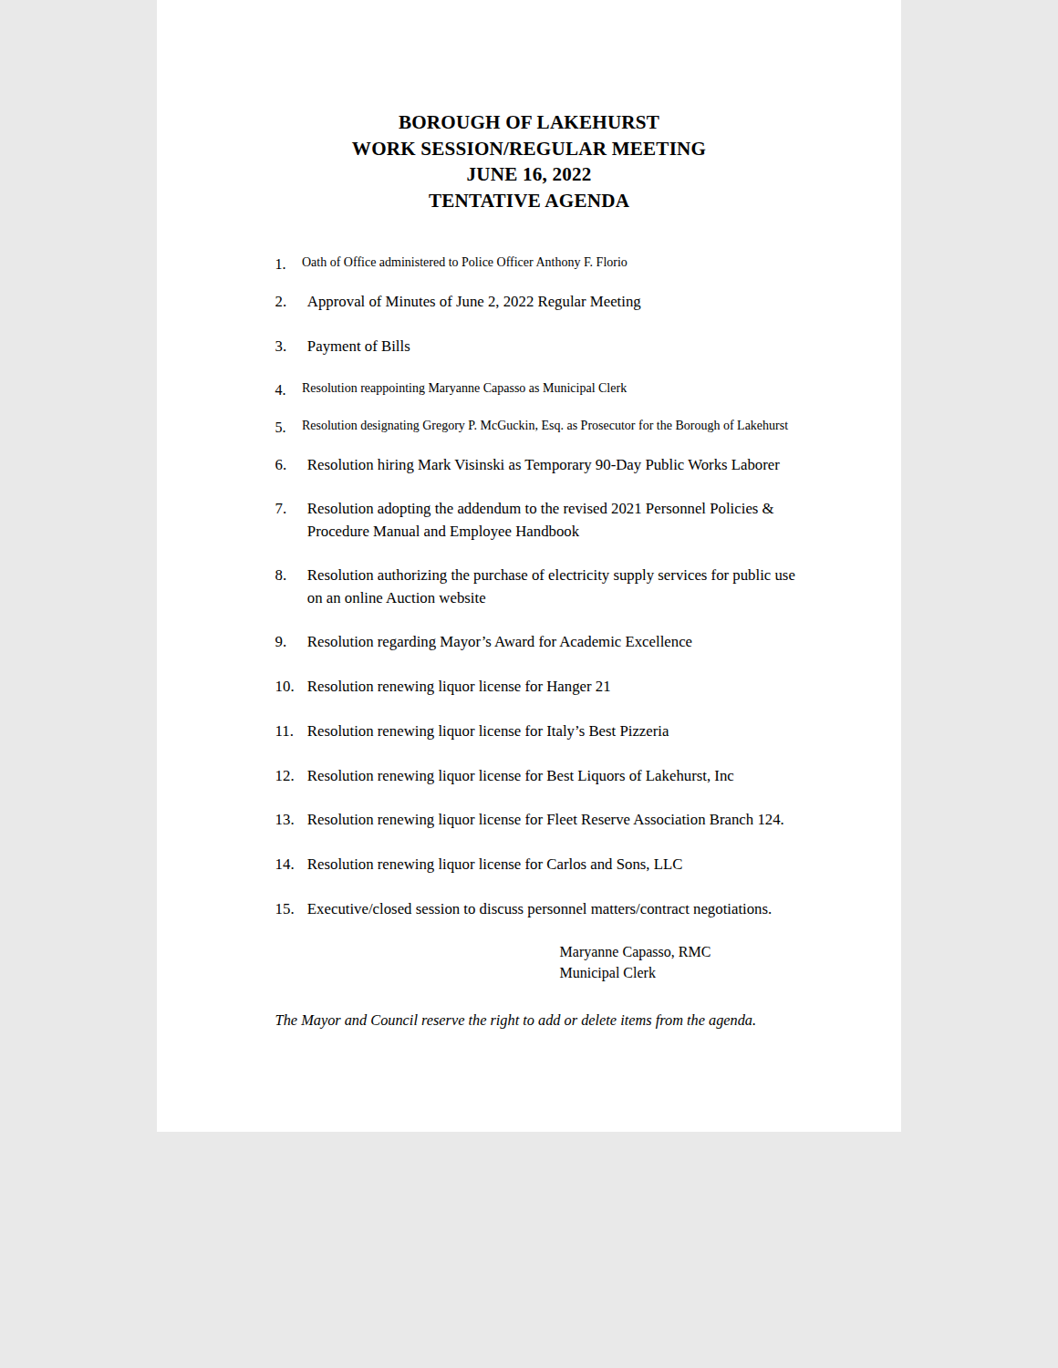BOROUGH OF LAKEHURST
WORK SESSION/REGULAR MEETING
JUNE 16, 2022
TENTATIVE AGENDA
Oath of Office administered to Police Officer Anthony F. Florio
Approval of Minutes of June 2, 2022 Regular Meeting
Payment of Bills
Resolution reappointing Maryanne Capasso as Municipal Clerk
Resolution designating Gregory P. McGuckin, Esq. as Prosecutor for the Borough of Lakehurst
Resolution hiring Mark Visinski as Temporary 90-Day Public Works Laborer
Resolution adopting the addendum to the revised 2021 Personnel Policies & Procedure Manual and Employee Handbook
Resolution authorizing the purchase of electricity supply services for public use on an online Auction website
Resolution regarding Mayor’s Award for Academic Excellence
Resolution renewing liquor license for Hanger 21
Resolution renewing liquor license for Italy’s Best Pizzeria
Resolution renewing liquor license for Best Liquors of Lakehurst, Inc
Resolution renewing liquor license for Fleet Reserve Association Branch 124.
Resolution renewing liquor license for Carlos and Sons, LLC
Executive/closed session to discuss personnel matters/contract negotiations.
Maryanne Capasso, RMC
Municipal Clerk
The Mayor and Council reserve the right to add or delete items from the agenda.